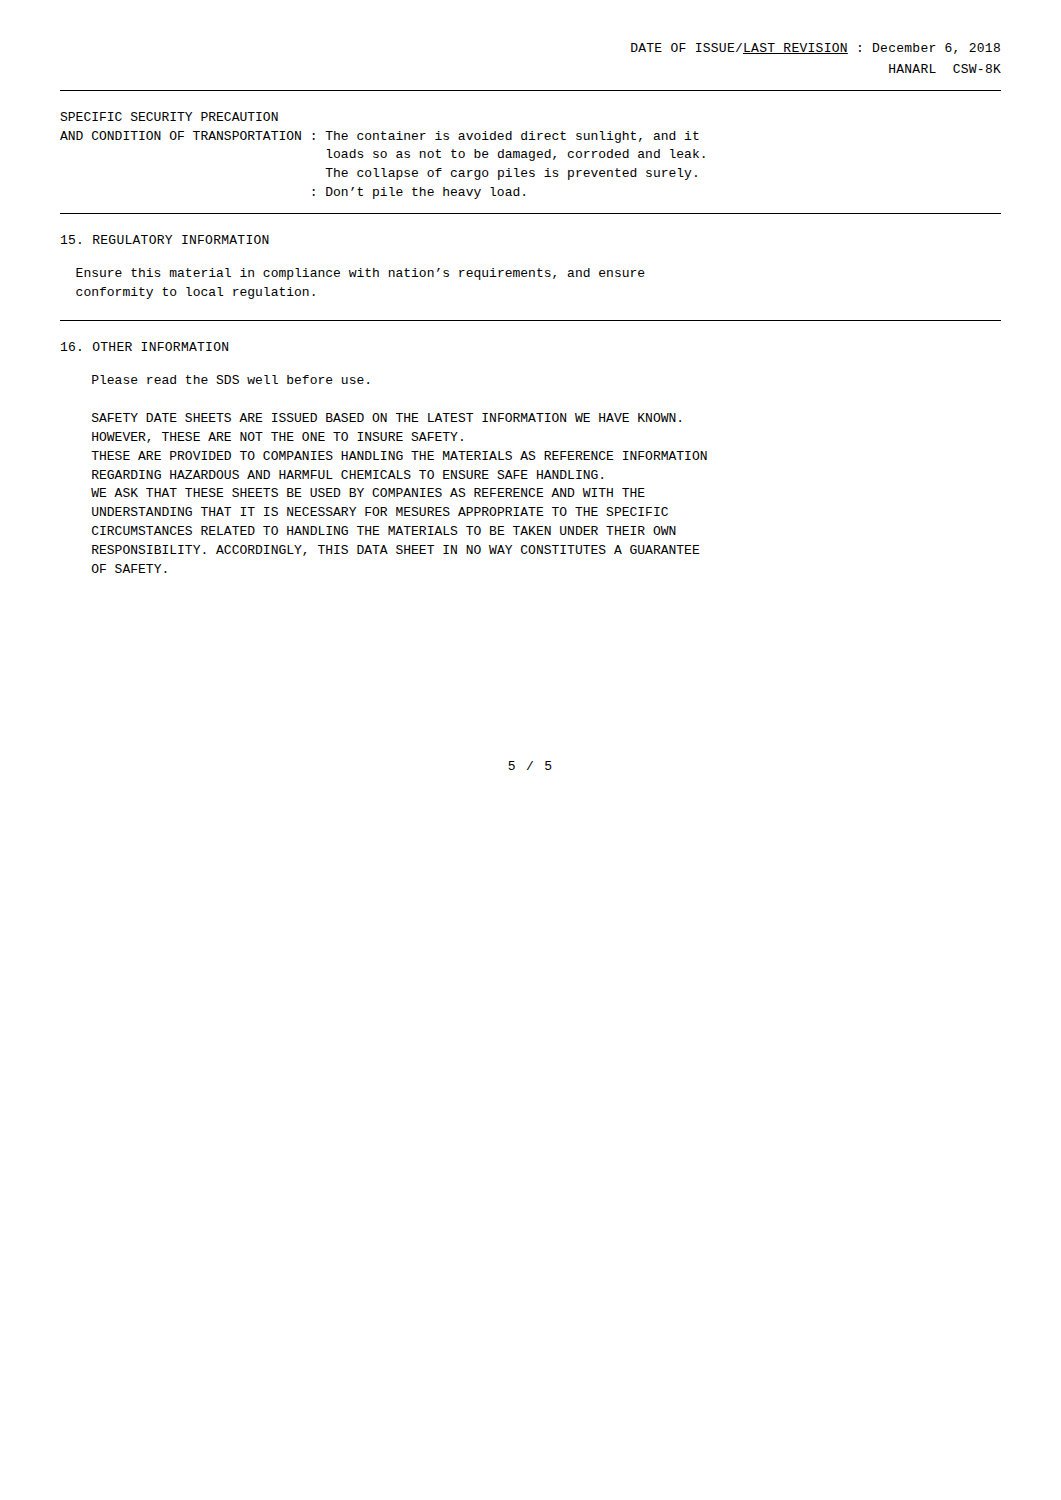DATE OF ISSUE/LAST REVISION : December 6, 2018
HANARL CSW-8K
SPECIFIC SECURITY PRECAUTION
AND CONDITION OF TRANSPORTATION : The container is avoided direct sunlight, and it
                                  loads so as not to be damaged, corroded and leak.
                                  The collapse of cargo piles is prevented surely.
                                : Don’t pile the heavy load.
15. REGULATORY INFORMATION
  Ensure this material in compliance with nation’s requirements, and ensure
  conformity to local regulation.
16. OTHER INFORMATION
    Please read the SDS well before use.

    SAFETY DATE SHEETS ARE ISSUED BASED ON THE LATEST INFORMATION WE HAVE KNOWN.
    HOWEVER, THESE ARE NOT THE ONE TO INSURE SAFETY.
    THESE ARE PROVIDED TO COMPANIES HANDLING THE MATERIALS AS REFERENCE INFORMATION
    REGARDING HAZARDOUS AND HARMFUL CHEMICALS TO ENSURE SAFE HANDLING.
    WE ASK THAT THESE SHEETS BE USED BY COMPANIES AS REFERENCE AND WITH THE
    UNDERSTANDING THAT IT IS NECESSARY FOR MESURES APPROPRIATE TO THE SPECIFIC
    CIRCUMSTANCES RELATED TO HANDLING THE MATERIALS TO BE TAKEN UNDER THEIR OWN
    RESPONSIBILITY. ACCORDINGLY, THIS DATA SHEET IN NO WAY CONSTITUTES A GUARANTEE
    OF SAFETY.
5 / 5